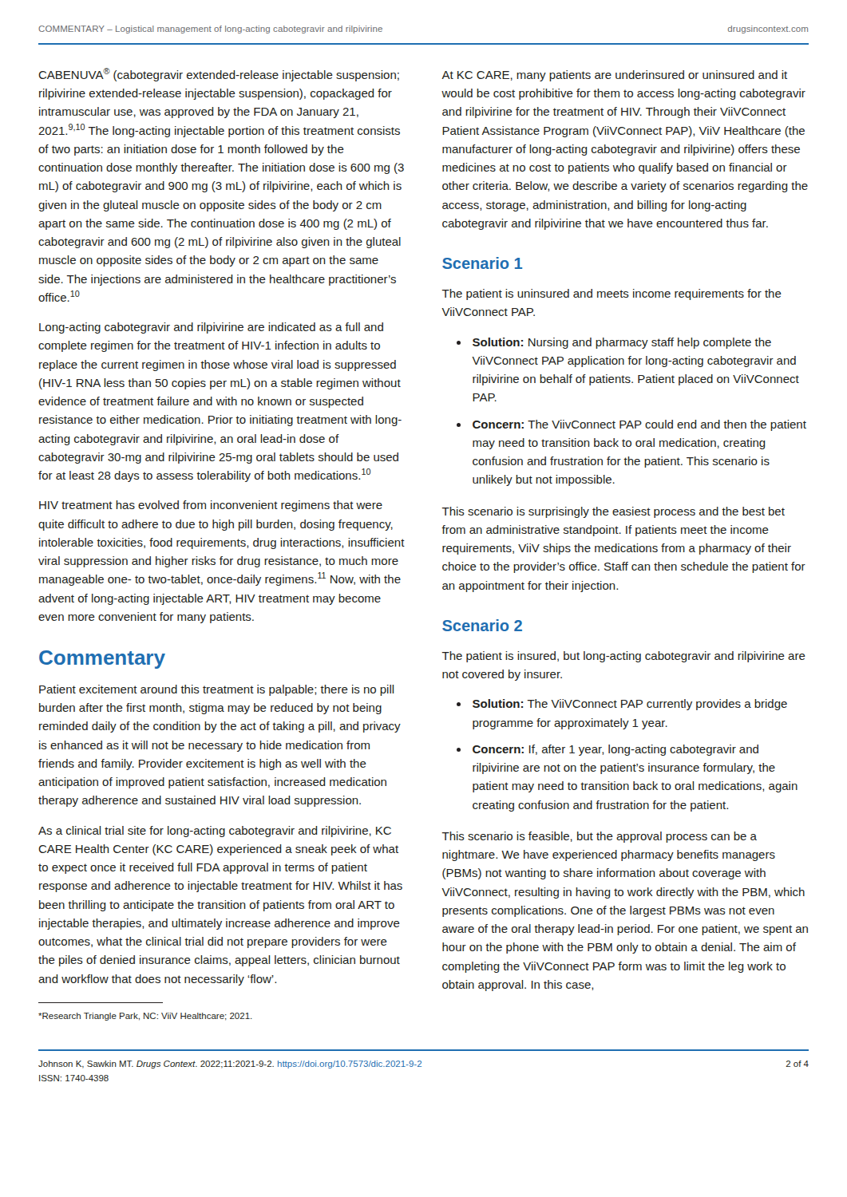COMMENTARY – Logistical management of long-acting cabotegravir and rilpivirine
drugsincontext.com
CABENUVA® (cabotegravir extended-release injectable suspension; rilpivirine extended-release injectable suspension), copackaged for intramuscular use, was approved by the FDA on January 21, 2021.9,10 The long-acting injectable portion of this treatment consists of two parts: an initiation dose for 1 month followed by the continuation dose monthly thereafter. The initiation dose is 600 mg (3 mL) of cabotegravir and 900 mg (3 mL) of rilpivirine, each of which is given in the gluteal muscle on opposite sides of the body or 2 cm apart on the same side. The continuation dose is 400 mg (2 mL) of cabotegravir and 600 mg (2 mL) of rilpivirine also given in the gluteal muscle on opposite sides of the body or 2 cm apart on the same side. The injections are administered in the healthcare practitioner’s office.10
Long-acting cabotegravir and rilpivirine are indicated as a full and complete regimen for the treatment of HIV-1 infection in adults to replace the current regimen in those whose viral load is suppressed (HIV-1 RNA less than 50 copies per mL) on a stable regimen without evidence of treatment failure and with no known or suspected resistance to either medication. Prior to initiating treatment with long-acting cabotegravir and rilpivirine, an oral lead-in dose of cabotegravir 30-mg and rilpivirine 25-mg oral tablets should be used for at least 28 days to assess tolerability of both medications.10
HIV treatment has evolved from inconvenient regimens that were quite difficult to adhere to due to high pill burden, dosing frequency, intolerable toxicities, food requirements, drug interactions, insufficient viral suppression and higher risks for drug resistance, to much more manageable one- to two-tablet, once-daily regimens.11 Now, with the advent of long-acting injectable ART, HIV treatment may become even more convenient for many patients.
Commentary
Patient excitement around this treatment is palpable; there is no pill burden after the first month, stigma may be reduced by not being reminded daily of the condition by the act of taking a pill, and privacy is enhanced as it will not be necessary to hide medication from friends and family. Provider excitement is high as well with the anticipation of improved patient satisfaction, increased medication therapy adherence and sustained HIV viral load suppression.
As a clinical trial site for long-acting cabotegravir and rilpivirine, KC CARE Health Center (KC CARE) experienced a sneak peek of what to expect once it received full FDA approval in terms of patient response and adherence to injectable treatment for HIV. Whilst it has been thrilling to anticipate the transition of patients from oral ART to injectable therapies, and ultimately increase adherence and improve outcomes, what the clinical trial did not prepare providers for were the piles of denied insurance claims, appeal letters, clinician burnout and workflow that does not necessarily ‘flow’.
*Research Triangle Park, NC: ViiV Healthcare; 2021.
At KC CARE, many patients are underinsured or uninsured and it would be cost prohibitive for them to access long-acting cabotegravir and rilpivirine for the treatment of HIV. Through their ViiVConnect Patient Assistance Program (ViiVConnect PAP), ViiV Healthcare (the manufacturer of long-acting cabotegravir and rilpivirine) offers these medicines at no cost to patients who qualify based on financial or other criteria. Below, we describe a variety of scenarios regarding the access, storage, administration, and billing for long-acting cabotegravir and rilpivirine that we have encountered thus far.
Scenario 1
The patient is uninsured and meets income requirements for the ViiVConnect PAP.
Solution: Nursing and pharmacy staff help complete the ViiVConnect PAP application for long-acting cabotegravir and rilpivirine on behalf of patients. Patient placed on ViiVConnect PAP.
Concern: The ViivConnect PAP could end and then the patient may need to transition back to oral medication, creating confusion and frustration for the patient. This scenario is unlikely but not impossible.
This scenario is surprisingly the easiest process and the best bet from an administrative standpoint. If patients meet the income requirements, ViiV ships the medications from a pharmacy of their choice to the provider’s office. Staff can then schedule the patient for an appointment for their injection.
Scenario 2
The patient is insured, but long-acting cabotegravir and rilpivirine are not covered by insurer.
Solution: The ViiVConnect PAP currently provides a bridge programme for approximately 1 year.
Concern: If, after 1 year, long-acting cabotegravir and rilpivirine are not on the patient’s insurance formulary, the patient may need to transition back to oral medications, again creating confusion and frustration for the patient.
This scenario is feasible, but the approval process can be a nightmare. We have experienced pharmacy benefits managers (PBMs) not wanting to share information about coverage with ViiVConnect, resulting in having to work directly with the PBM, which presents complications. One of the largest PBMs was not even aware of the oral therapy lead-in period. For one patient, we spent an hour on the phone with the PBM only to obtain a denial. The aim of completing the ViiVConnect PAP form was to limit the leg work to obtain approval. In this case,
Johnson K, Sawkin MT. Drugs Context. 2022;11:2021-9-2. https://doi.org/10.7573/dic.2021-9-2 ISSN: 1740-4398
2 of 4